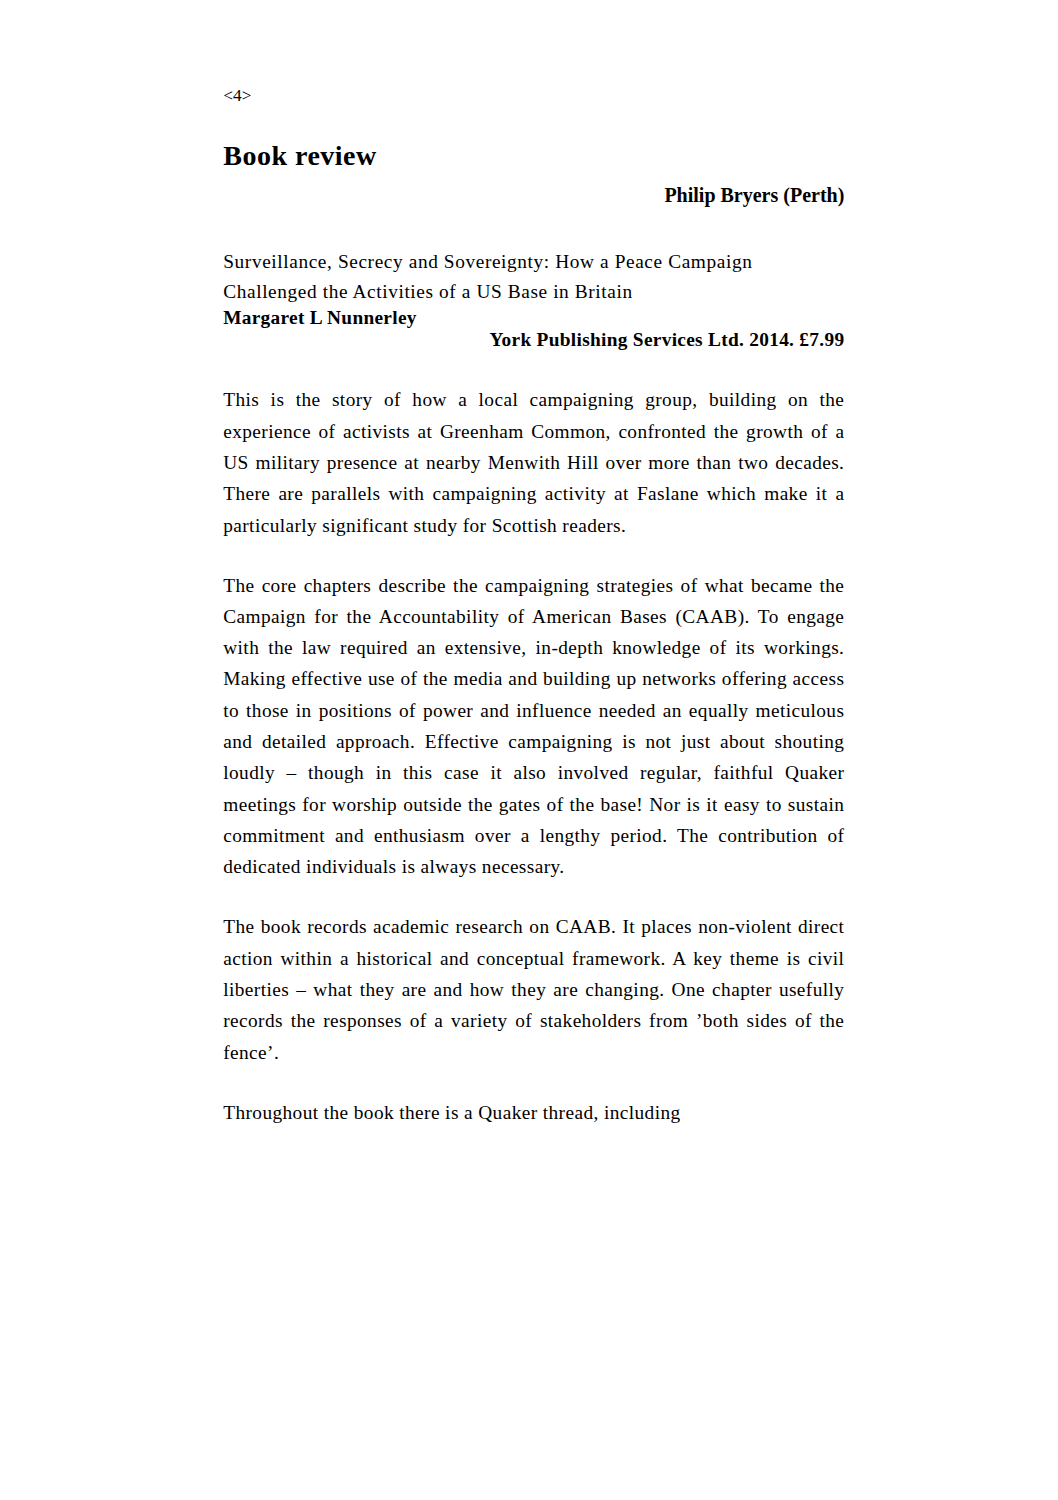<4>
Book review
Philip Bryers (Perth)
Surveillance, Secrecy and Sovereignty: How a Peace Campaign Challenged the Activities of a US Base in Britain
Margaret L Nunnerley
York Publishing Services Ltd. 2014. £7.99
This is the story of how a local campaigning group, building on the experience of activists at Greenham Common, confronted the growth of a US military presence at nearby Menwith Hill over more than two decades. There are parallels with campaigning activity at Faslane which make it a particularly significant study for Scottish readers.
The core chapters describe the campaigning strategies of what became the Campaign for the Accountability of American Bases (CAAB). To engage with the law required an extensive, in-depth knowledge of its workings. Making effective use of the media and building up networks offering access to those in positions of power and influence needed an equally meticulous and detailed approach. Effective campaigning is not just about shouting loudly – though in this case it also involved regular, faithful Quaker meetings for worship outside the gates of the base! Nor is it easy to sustain commitment and enthusiasm over a lengthy period. The contribution of dedicated individuals is always necessary.
The book records academic research on CAAB. It places non-violent direct action within a historical and conceptual framework. A key theme is civil liberties – what they are and how they are changing. One chapter usefully records the responses of a variety of stakeholders from ’both sides of the fence’.
Throughout the book there is a Quaker thread, including